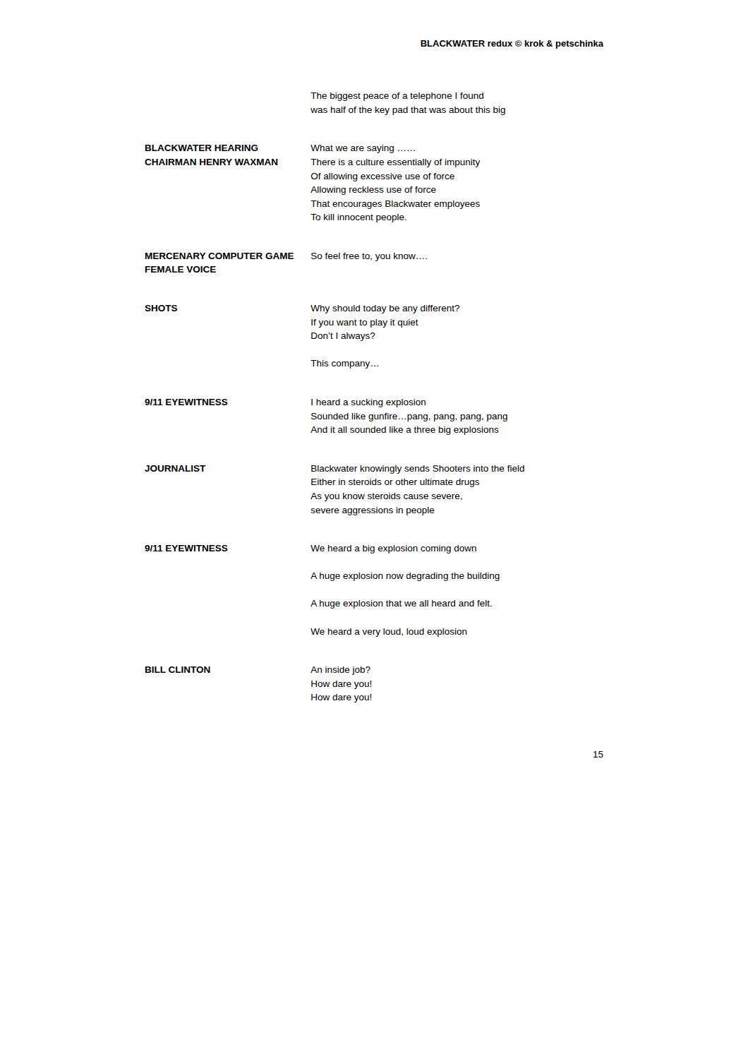BLACKWATER redux © krok & petschinka
The biggest peace of a telephone I found
was half of the key pad that was about this big
BLACKWATER HEARING CHAIRMAN HENRY WAXMAN
What we are saying ……
There is a culture essentially of impunity
Of allowing excessive use of force
Allowing reckless use of force
That encourages Blackwater employees
To kill innocent people.
MERCENARY COMPUTER GAME FEMALE VOICE
So feel free to, you know….
SHOTS
Why should today be any different?
If you want to play it quiet
Don’t I always?
This company…
9/11 EYEWITNESS
I heard a sucking explosion
Sounded like gunfire…pang, pang, pang, pang
And it all sounded like a three big explosions
JOURNALIST
Blackwater knowingly sends Shooters into the field
Either in steroids or other ultimate drugs
As you know steroids cause severe,
severe aggressions in people
9/11 EYEWITNESS
We heard a big explosion coming down
A huge explosion now degrading the building
A huge explosion that we all heard and felt.
We heard a very loud, loud explosion
BILL CLINTON
An inside job?
How dare you!
How dare you!
15